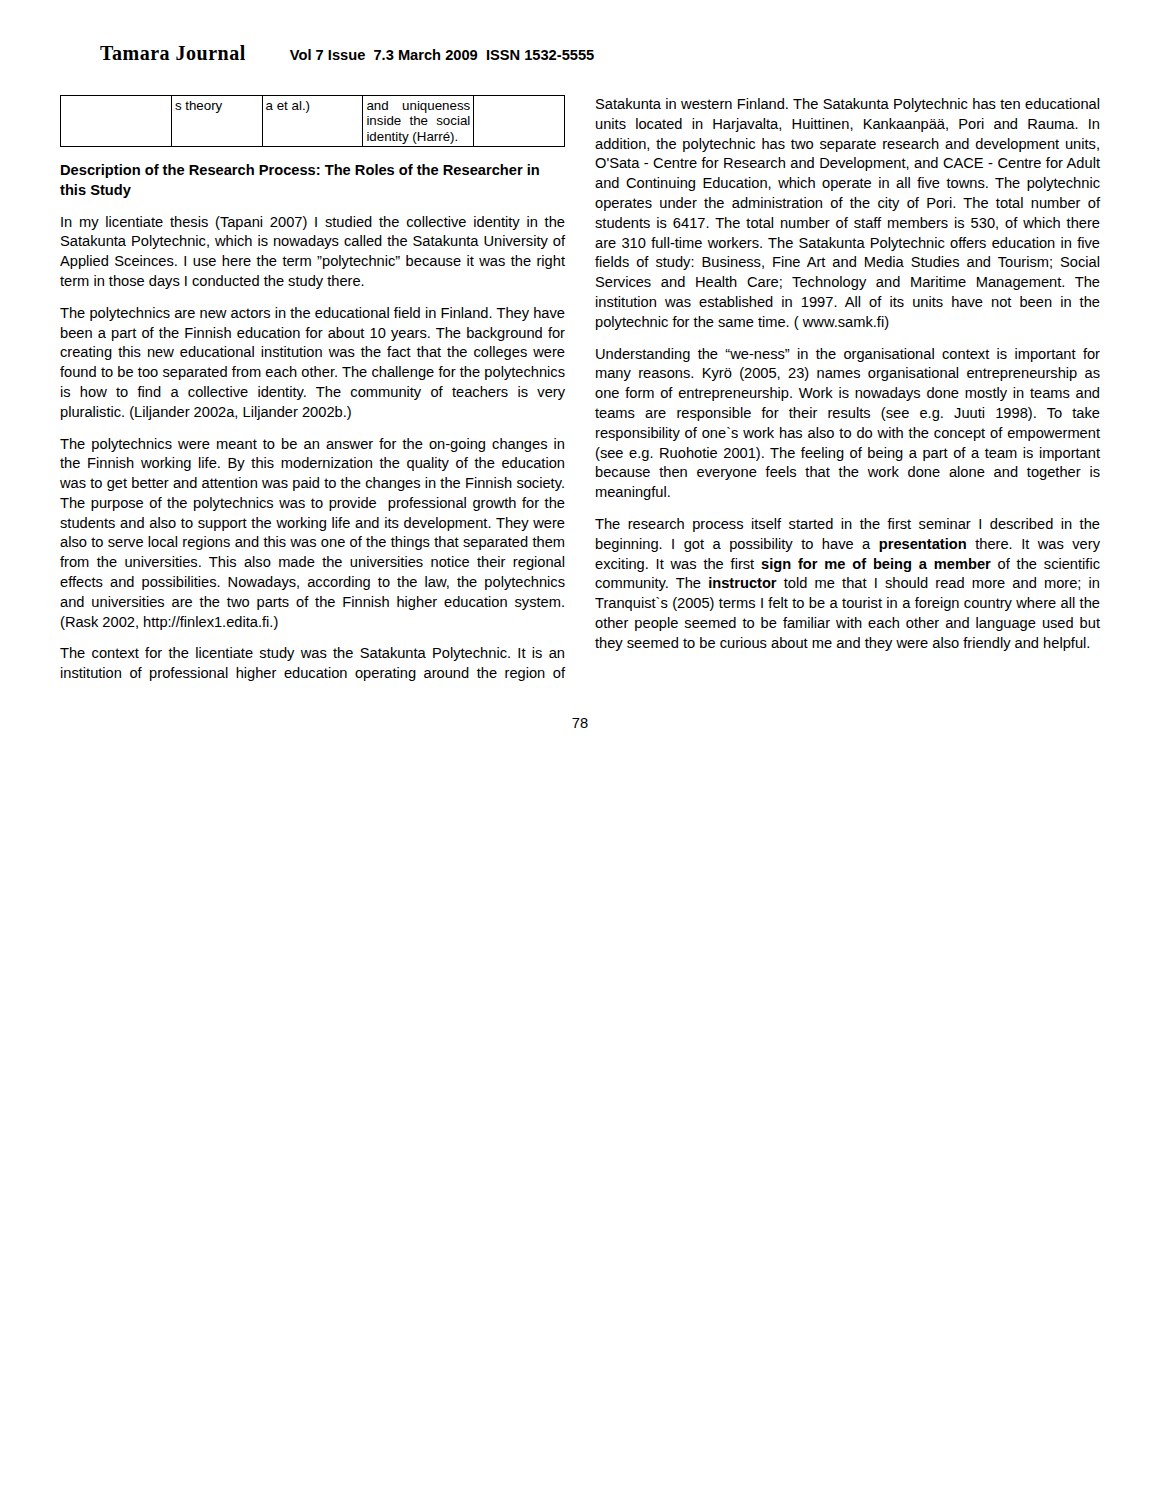Tamara Journal Vol 7 Issue 7.3 March 2009 ISSN 1532-5555
| | s theory | a et al.) | and uniqueness inside the social identity (Harré). | |
Description of the Research Process: The Roles of the Researcher in this Study
In my licentiate thesis (Tapani 2007) I studied the collective identity in the Satakunta Polytechnic, which is nowadays called the Satakunta University of Applied Sceinces. I use here the term ”polytechnic” because it was the right term in those days I conducted the study there.
The polytechnics are new actors in the educational field in Finland. They have been a part of the Finnish education for about 10 years. The background for creating this new educational institution was the fact that the colleges were found to be too separated from each other. The challenge for the polytechnics is how to find a collective identity. The community of teachers is very pluralistic. (Liljander 2002a, Liljander 2002b.)
The polytechnics were meant to be an answer for the on-going changes in the Finnish working life. By this modernization the quality of the education was to get better and attention was paid to the changes in the Finnish society. The purpose of the polytechnics was to provide professional growth for the students and also to support the working life and its development. They were also to serve local regions and this was one of the things that separated them from the universities. This also made the universities notice their regional effects and possibilities. Nowadays, according to the law, the polytechnics and universities are the two parts of the Finnish higher education system. (Rask 2002, http://finlex1.edita.fi.)
The context for the licentiate study was the Satakunta Polytechnic. It is an institution of professional higher education operating around the region of Satakunta in western Finland. The Satakunta Polytechnic has ten educational units located in Harjavalta, Huittinen, Kankaanpää, Pori and Rauma. In addition, the polytechnic has two separate research and development units, O'Sata - Centre for Research and Development, and CACE - Centre for Adult and Continuing Education, which operate in all five towns. The polytechnic operates under the administration of the city of Pori. The total number of students is 6417. The total number of staff members is 530, of which there are 310 full-time workers. The Satakunta Polytechnic offers education in five fields of study: Business, Fine Art and Media Studies and Tourism; Social Services and Health Care; Technology and Maritime Management. The institution was established in 1997. All of its units have not been in the polytechnic for the same time. ( www.samk.fi)
Understanding the “we-ness” in the organisational context is important for many reasons. Kyrö (2005, 23) names organisational entrepreneurship as one form of entrepreneurship. Work is nowadays done mostly in teams and teams are responsible for their results (see e.g. Juuti 1998). To take responsibility of one`s work has also to do with the concept of empowerment (see e.g. Ruohotie 2001). The feeling of being a part of a team is important because then everyone feels that the work done alone and together is meaningful.
The research process itself started in the first seminar I described in the beginning. I got a possibility to have a presentation there. It was very exciting. It was the first sign for me of being a member of the scientific community. The instructor told me that I should read more and more; in Tranquist`s (2005) terms I felt to be a tourist in a foreign country where all the other people seemed to be familiar with each other and language used but they seemed to be curious about me and they were also friendly and helpful.
78